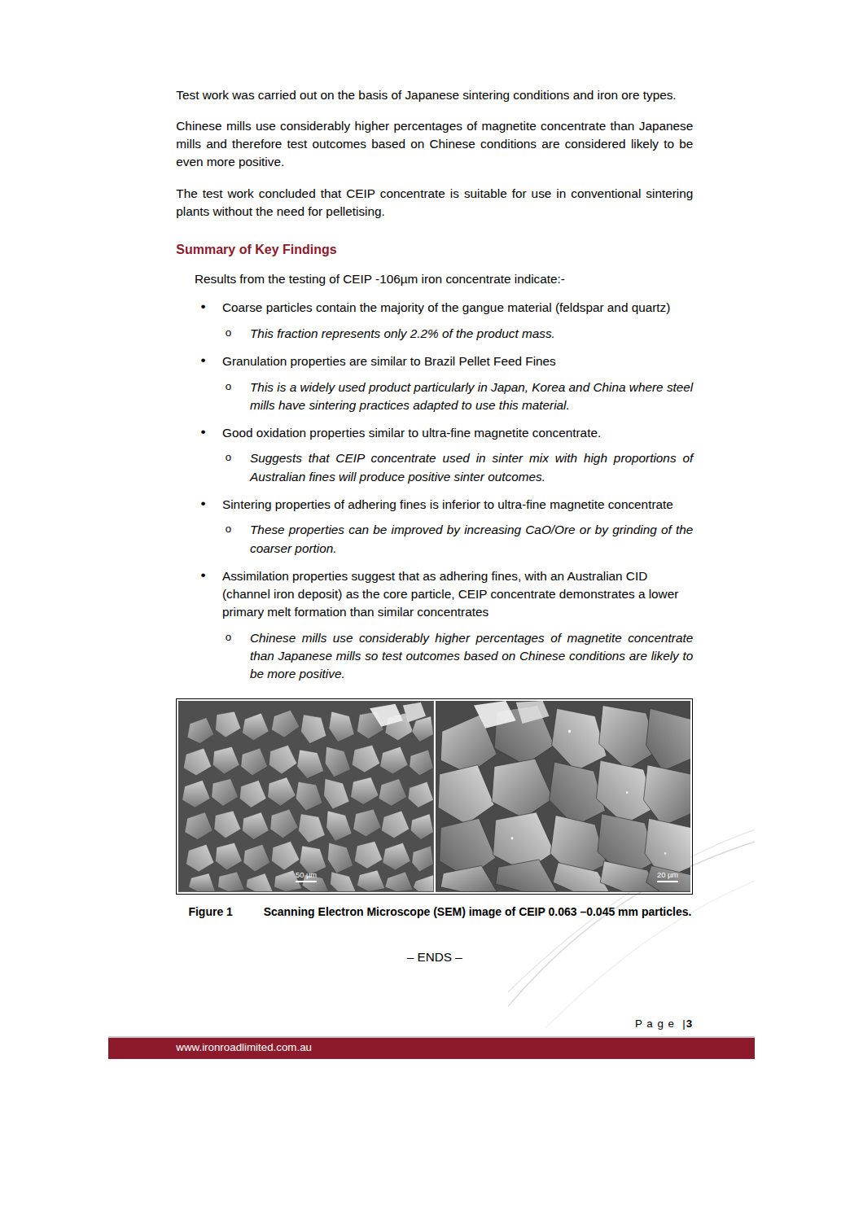Test work was carried out on the basis of Japanese sintering conditions and iron ore types.
Chinese mills use considerably higher percentages of magnetite concentrate than Japanese mills and therefore test outcomes based on Chinese conditions are considered likely to be even more positive.
The test work concluded that CEIP concentrate is suitable for use in conventional sintering plants without the need for pelletising.
Summary of Key Findings
Results from the testing of CEIP -106µm iron concentrate indicate:-
Coarse particles contain the majority of the gangue material (feldspar and quartz)
This fraction represents only 2.2% of the product mass.
Granulation properties are similar to Brazil Pellet Feed Fines
This is a widely used product particularly in Japan, Korea and China where steel mills have sintering practices adapted to use this material.
Good oxidation properties similar to ultra-fine magnetite concentrate.
Suggests that CEIP concentrate used in sinter mix with high proportions of Australian fines will produce positive sinter outcomes.
Sintering properties of adhering fines is inferior to ultra-fine magnetite concentrate
These properties can be improved by increasing CaO/Ore or by grinding of the coarser portion.
Assimilation properties suggest that as adhering fines, with an Australian CID (channel iron deposit) as the core particle, CEIP concentrate demonstrates a lower primary melt formation than similar concentrates
Chinese mills use considerably higher percentages of magnetite concentrate than Japanese mills so test outcomes based on Chinese conditions are likely to be more positive.
50 µm
20 µm
Figure 1 Scanning Electron Microscope (SEM) image of CEIP 0.063 –0.045 mm particles.
– ENDS –
P a g e |3
www.ironroadlimited.com.au